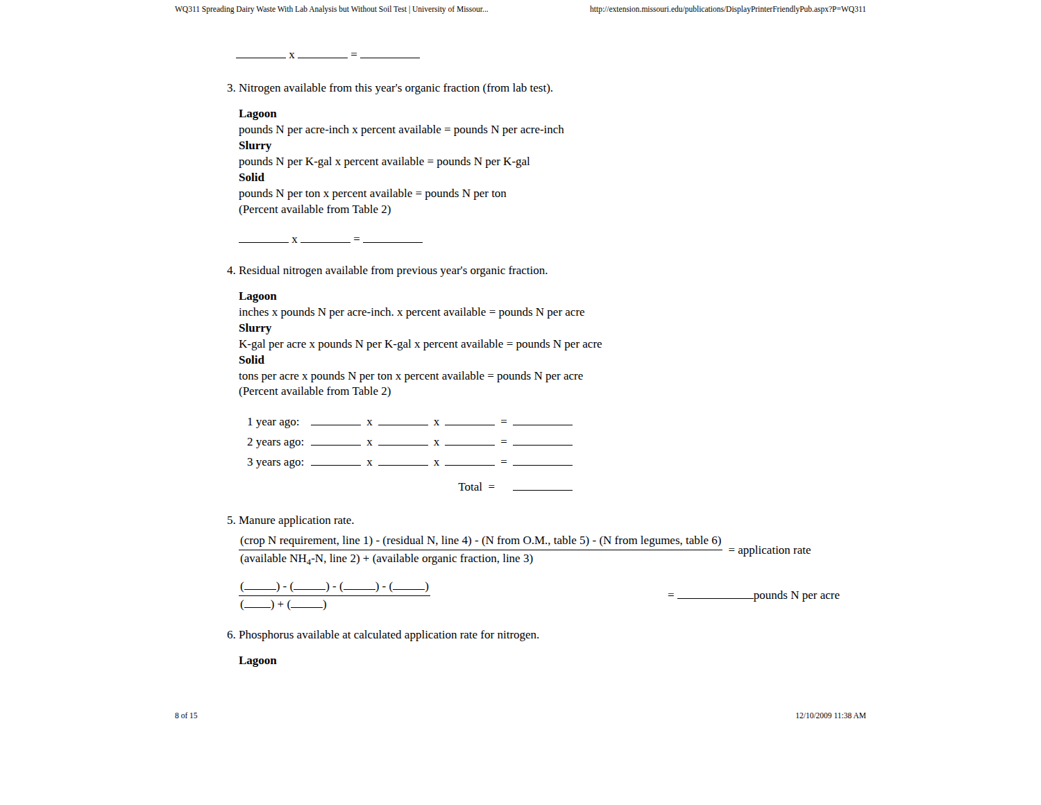WQ311 Spreading Dairy Waste With Lab Analysis but Without Soil Test | University of Missour...
http://extension.missouri.edu/publications/DisplayPrinterFriendlyPub.aspx?P=WQ311
x =
Nitrogen available from this year's organic fraction (from lab test).
Lagoon pounds N per acre-inch x percent available = pounds N per acre-inch Slurry pounds N per K-gal x percent available = pounds N per K-gal Solid pounds N per ton x percent available = pounds N per ton (Percent available from Table 2)
x =
Residual nitrogen available from previous year's organic fraction.
Lagoon inches x pounds N per acre-inch. x percent available = pounds N per acre Slurry K-gal per acre x pounds N per K-gal x percent available = pounds N per acre Solid tons per acre x pounds N per ton x percent available = pounds N per acre (Percent available from Table 2)
| 1 year ago: | | x | | x | | = | |
| 2 years ago: | | x | | x | | = | |
| 3 years ago: | | x | | x | | = | |
| Total = | | |
Manure application rate.
(crop N requirement, line 1) - (residual N, line 4) - (N from O.M., table 5) - (N from legumes, table 6) (available NH4-N, line 2) + (available organic fraction, line 3) = application rate
( ) - ( ) - ( ) - ( ) ( ) + ( ) = pounds N per acre
Phosphorus available at calculated application rate for nitrogen.
Lagoon
8 of 15
12/10/2009 11:38 AM